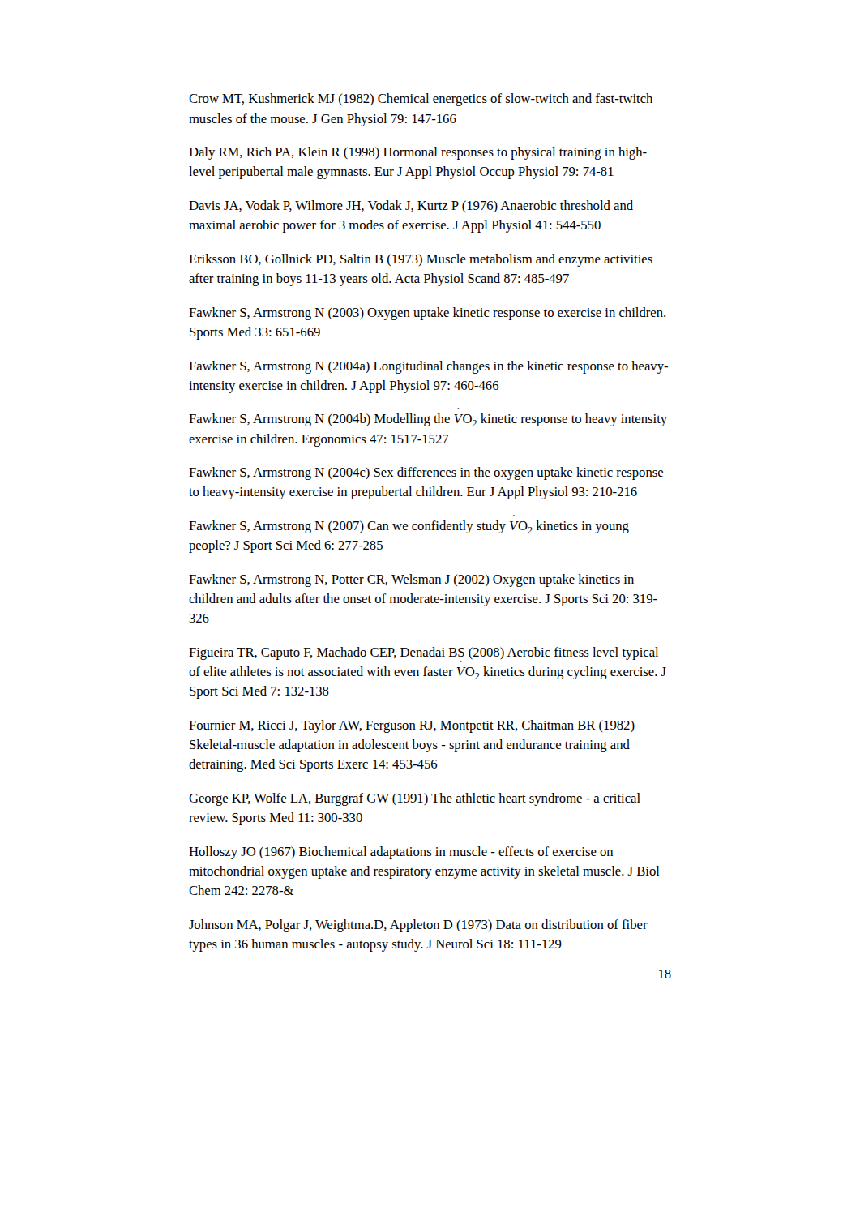Crow MT, Kushmerick MJ (1982) Chemical energetics of slow-twitch and fast-twitch muscles of the mouse. J Gen Physiol 79: 147-166
Daly RM, Rich PA, Klein R (1998) Hormonal responses to physical training in high-level peripubertal male gymnasts. Eur J Appl Physiol Occup Physiol 79: 74-81
Davis JA, Vodak P, Wilmore JH, Vodak J, Kurtz P (1976) Anaerobic threshold and maximal aerobic power for 3 modes of exercise. J Appl Physiol 41: 544-550
Eriksson BO, Gollnick PD, Saltin B (1973) Muscle metabolism and enzyme activities after training in boys 11-13 years old. Acta Physiol Scand 87: 485-497
Fawkner S, Armstrong N (2003) Oxygen uptake kinetic response to exercise in children. Sports Med 33: 651-669
Fawkner S, Armstrong N (2004a) Longitudinal changes in the kinetic response to heavy-intensity exercise in children. J Appl Physiol 97: 460-466
Fawkner S, Armstrong N (2004b) Modelling the VO2 kinetic response to heavy intensity exercise in children. Ergonomics 47: 1517-1527
Fawkner S, Armstrong N (2004c) Sex differences in the oxygen uptake kinetic response to heavy-intensity exercise in prepubertal children. Eur J Appl Physiol 93: 210-216
Fawkner S, Armstrong N (2007) Can we confidently study VO2 kinetics in young people? J Sport Sci Med 6: 277-285
Fawkner S, Armstrong N, Potter CR, Welsman J (2002) Oxygen uptake kinetics in children and adults after the onset of moderate-intensity exercise. J Sports Sci 20: 319-326
Figueira TR, Caputo F, Machado CEP, Denadai BS (2008) Aerobic fitness level typical of elite athletes is not associated with even faster VO2 kinetics during cycling exercise. J Sport Sci Med 7: 132-138
Fournier M, Ricci J, Taylor AW, Ferguson RJ, Montpetit RR, Chaitman BR (1982) Skeletal-muscle adaptation in adolescent boys - sprint and endurance training and detraining. Med Sci Sports Exerc 14: 453-456
George KP, Wolfe LA, Burggraf GW (1991) The athletic heart syndrome - a critical review. Sports Med 11: 300-330
Holloszy JO (1967) Biochemical adaptations in muscle - effects of exercise on mitochondrial oxygen uptake and respiratory enzyme activity in skeletal muscle. J Biol Chem 242: 2278-&
Johnson MA, Polgar J, Weightma.D, Appleton D (1973) Data on distribution of fiber types in 36 human muscles - autopsy study. J Neurol Sci 18: 111-129
18